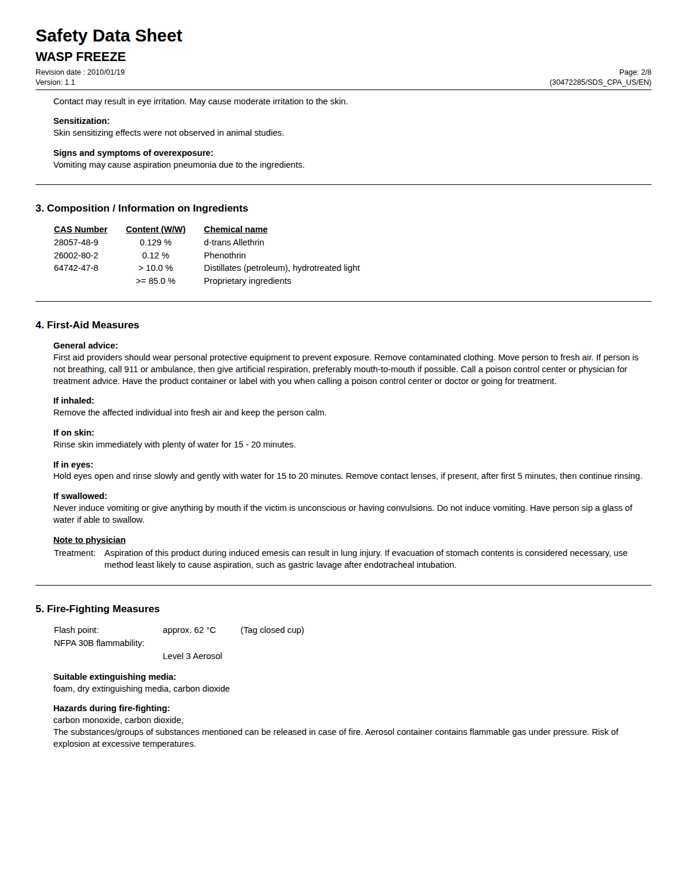Safety Data Sheet
WASP FREEZE
Revision date : 2010/01/19
Version: 1.1
Page: 2/8
(30472285/SDS_CPA_US/EN)
Contact may result in eye irritation. May cause moderate irritation to the skin.
Sensitization:
Skin sensitizing effects were not observed in animal studies.
Signs and symptoms of overexposure:
Vomiting may cause aspiration pneumonia due to the ingredients.
3. Composition / Information on Ingredients
| CAS Number | Content (W/W) | Chemical name |
| --- | --- | --- |
| 28057-48-9 | 0.129 % | d-trans Allethrin |
| 26002-80-2 | 0.12 % | Phenothrin |
| 64742-47-8 | > 10.0 % | Distillates (petroleum), hydrotreated light |
| | >= 85.0 % | Proprietary ingredients |
4. First-Aid Measures
General advice:
First aid providers should wear personal protective equipment to prevent exposure. Remove contaminated clothing. Move person to fresh air. If person is not breathing, call 911 or ambulance, then give artificial respiration, preferably mouth-to-mouth if possible. Call a poison control center or physician for treatment advice. Have the product container or label with you when calling a poison control center or doctor or going for treatment.
If inhaled:
Remove the affected individual into fresh air and keep the person calm.
If on skin:
Rinse skin immediately with plenty of water for 15 - 20 minutes.
If in eyes:
Hold eyes open and rinse slowly and gently with water for 15 to 20 minutes. Remove contact lenses, if present, after first 5 minutes, then continue rinsing.
If swallowed:
Never induce vomiting or give anything by mouth if the victim is unconscious or having convulsions. Do not induce vomiting. Have person sip a glass of water if able to swallow.
Note to physician
| Treatment: | Aspiration of this product during induced emesis can result in lung injury. If evacuation of stomach contents is considered necessary, use method least likely to cause aspiration, such as gastric lavage after endotracheal intubation. |
5. Fire-Fighting Measures
| Flash point: | approx. 62 °C | (Tag closed cup) |
| NFPA 30B flammability: | | |
| | Level 3 Aerosol | |
Suitable extinguishing media:
foam, dry extinguishing media, carbon dioxide
Hazards during fire-fighting:
carbon monoxide, carbon dioxide,
The substances/groups of substances mentioned can be released in case of fire. Aerosol container contains flammable gas under pressure. Risk of explosion at excessive temperatures.